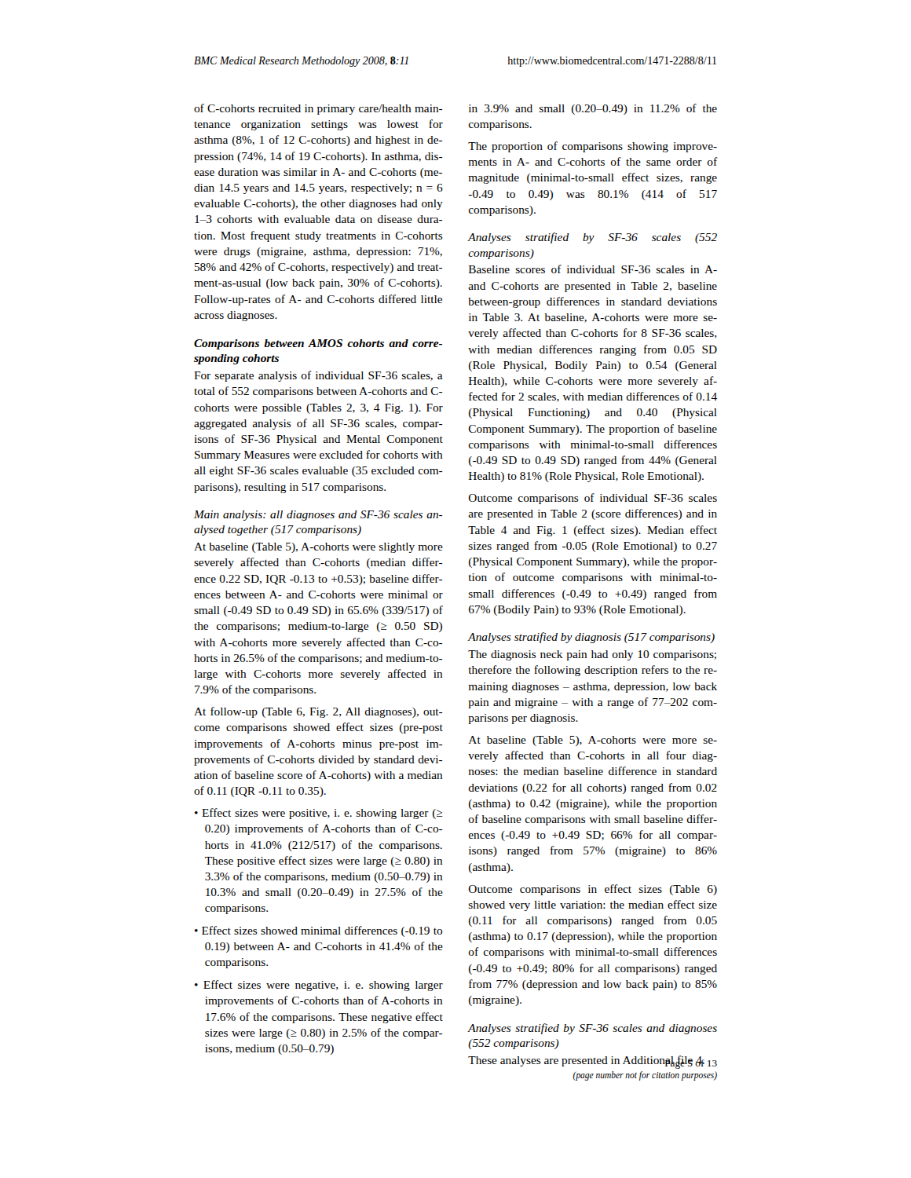BMC Medical Research Methodology 2008, 8:11
http://www.biomedcentral.com/1471-2288/8/11
of C-cohorts recruited in primary care/health maintenance organization settings was lowest for asthma (8%, 1 of 12 C-cohorts) and highest in depression (74%, 14 of 19 C-cohorts). In asthma, disease duration was similar in A- and C-cohorts (median 14.5 years and 14.5 years, respectively; n = 6 evaluable C-cohorts), the other diagnoses had only 1–3 cohorts with evaluable data on disease duration. Most frequent study treatments in C-cohorts were drugs (migraine, asthma, depression: 71%, 58% and 42% of C-cohorts, respectively) and treatment-as-usual (low back pain, 30% of C-cohorts). Follow-up-rates of A- and C-cohorts differed little across diagnoses.
Comparisons between AMOS cohorts and corresponding cohorts
For separate analysis of individual SF-36 scales, a total of 552 comparisons between A-cohorts and C-cohorts were possible (Tables 2, 3, 4 Fig. 1). For aggregated analysis of all SF-36 scales, comparisons of SF-36 Physical and Mental Component Summary Measures were excluded for cohorts with all eight SF-36 scales evaluable (35 excluded comparisons), resulting in 517 comparisons.
Main analysis: all diagnoses and SF-36 scales analysed together (517 comparisons)
At baseline (Table 5), A-cohorts were slightly more severely affected than C-cohorts (median difference 0.22 SD, IQR -0.13 to +0.53); baseline differences between A- and C-cohorts were minimal or small (-0.49 SD to 0.49 SD) in 65.6% (339/517) of the comparisons; medium-to-large (≥ 0.50 SD) with A-cohorts more severely affected than C-cohorts in 26.5% of the comparisons; and medium-to-large with C-cohorts more severely affected in 7.9% of the comparisons.
At follow-up (Table 6, Fig. 2, All diagnoses), outcome comparisons showed effect sizes (pre-post improvements of A-cohorts minus pre-post improvements of C-cohorts divided by standard deviation of baseline score of A-cohorts) with a median of 0.11 (IQR -0.11 to 0.35).
• Effect sizes were positive, i. e. showing larger (≥ 0.20) improvements of A-cohorts than of C-cohorts in 41.0% (212/517) of the comparisons. These positive effect sizes were large (≥ 0.80) in 3.3% of the comparisons, medium (0.50–0.79) in 10.3% and small (0.20–0.49) in 27.5% of the comparisons.
• Effect sizes showed minimal differences (-0.19 to 0.19) between A- and C-cohorts in 41.4% of the comparisons.
• Effect sizes were negative, i. e. showing larger improvements of C-cohorts than of A-cohorts in 17.6% of the comparisons. These negative effect sizes were large (≥ 0.80) in 2.5% of the comparisons, medium (0.50–0.79)
in 3.9% and small (0.20–0.49) in 11.2% of the comparisons.
The proportion of comparisons showing improvements in A- and C-cohorts of the same order of magnitude (minimal-to-small effect sizes, range -0.49 to 0.49) was 80.1% (414 of 517 comparisons).
Analyses stratified by SF-36 scales (552 comparisons)
Baseline scores of individual SF-36 scales in A- and C-cohorts are presented in Table 2, baseline between-group differences in standard deviations in Table 3. At baseline, A-cohorts were more severely affected than C-cohorts for 8 SF-36 scales, with median differences ranging from 0.05 SD (Role Physical, Bodily Pain) to 0.54 (General Health), while C-cohorts were more severely affected for 2 scales, with median differences of 0.14 (Physical Functioning) and 0.40 (Physical Component Summary). The proportion of baseline comparisons with minimal-to-small differences (-0.49 SD to 0.49 SD) ranged from 44% (General Health) to 81% (Role Physical, Role Emotional).
Outcome comparisons of individual SF-36 scales are presented in Table 2 (score differences) and in Table 4 and Fig. 1 (effect sizes). Median effect sizes ranged from -0.05 (Role Emotional) to 0.27 (Physical Component Summary), while the proportion of outcome comparisons with minimal-to-small differences (-0.49 to +0.49) ranged from 67% (Bodily Pain) to 93% (Role Emotional).
Analyses stratified by diagnosis (517 comparisons)
The diagnosis neck pain had only 10 comparisons; therefore the following description refers to the remaining diagnoses – asthma, depression, low back pain and migraine – with a range of 77–202 comparisons per diagnosis.
At baseline (Table 5), A-cohorts were more severely affected than C-cohorts in all four diagnoses: the median baseline difference in standard deviations (0.22 for all cohorts) ranged from 0.02 (asthma) to 0.42 (migraine), while the proportion of baseline comparisons with small baseline differences (-0.49 to +0.49 SD; 66% for all comparisons) ranged from 57% (migraine) to 86% (asthma).
Outcome comparisons in effect sizes (Table 6) showed very little variation: the median effect size (0.11 for all comparisons) ranged from 0.05 (asthma) to 0.17 (depression), while the proportion of comparisons with minimal-to-small differences (-0.49 to +0.49; 80% for all comparisons) ranged from 77% (depression and low back pain) to 85% (migraine).
Analyses stratified by SF-36 scales and diagnoses (552 comparisons)
These analyses are presented in Additional file 4.
Page 5 of 13
(page number not for citation purposes)